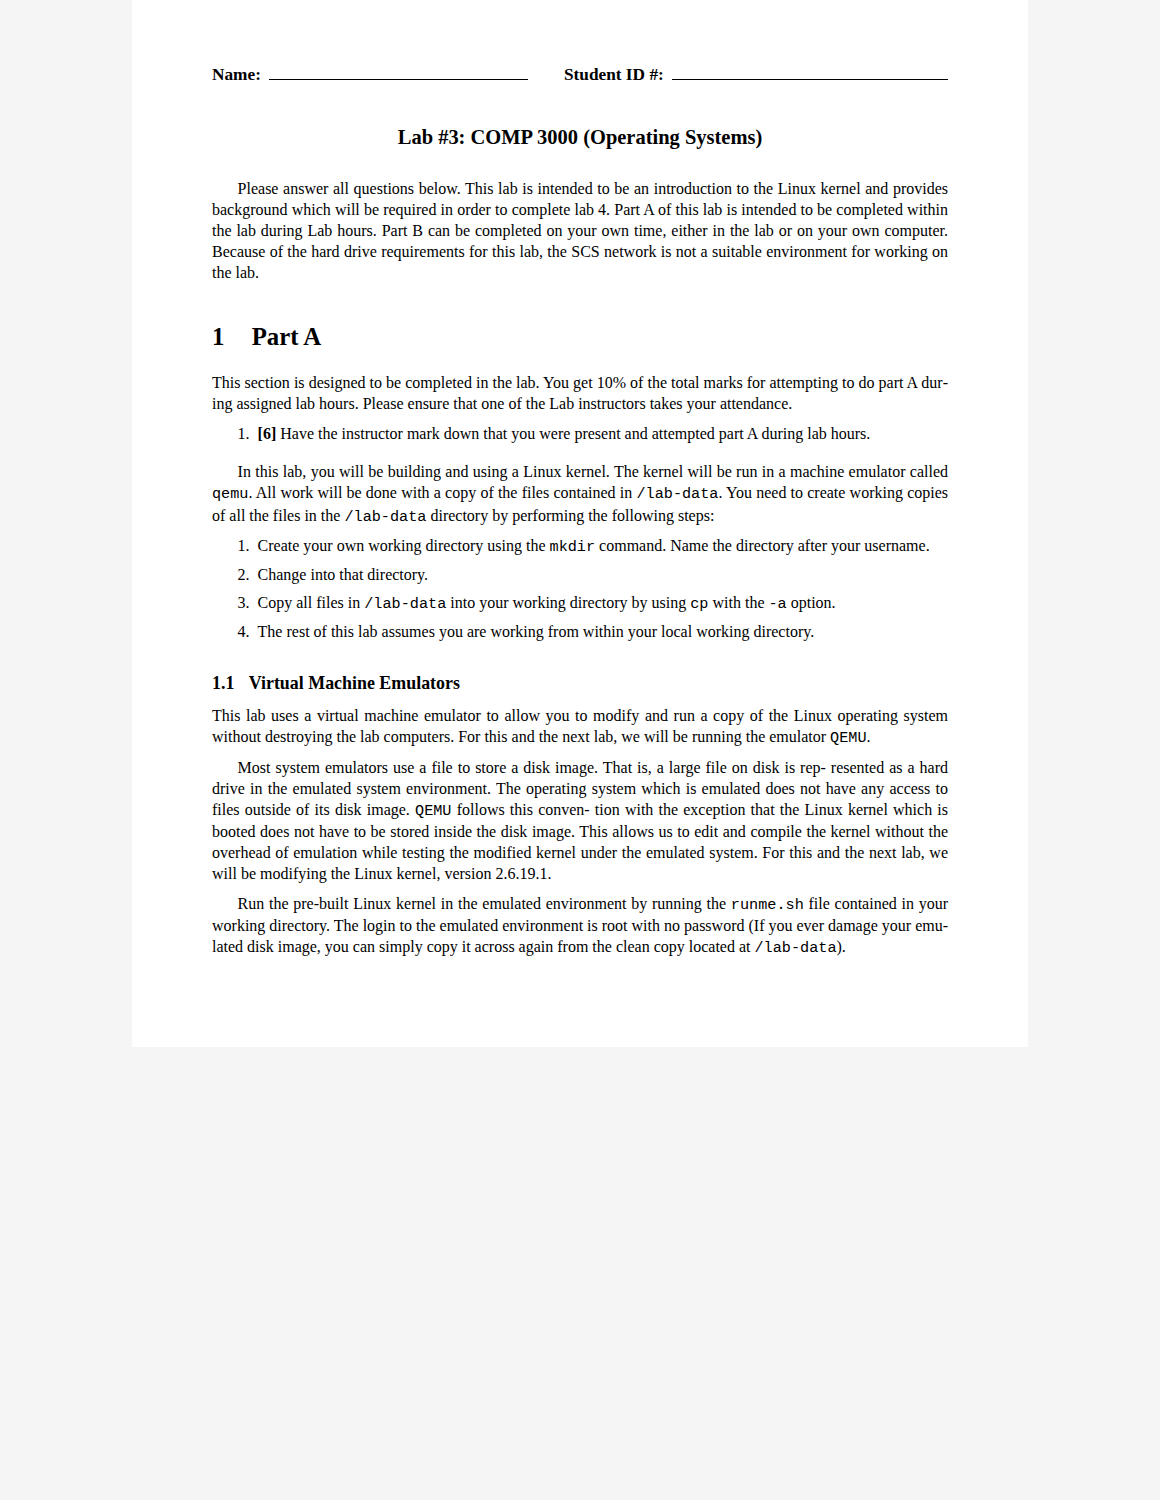Name: Student ID #:
Lab #3: COMP 3000 (Operating Systems)
Please answer all questions below. This lab is intended to be an introduction to the Linux kernel and provides background which will be required in order to complete lab 4. Part A of this lab is intended to be completed within the lab during Lab hours. Part B can be completed on your own time, either in the lab or on your own computer. Because of the hard drive requirements for this lab, the SCS network is not a suitable environment for working on the lab.
1 Part A
This section is designed to be completed in the lab. You get 10% of the total marks for attempting to do part A during assigned lab hours. Please ensure that one of the Lab instructors takes your attendance.
[6] Have the instructor mark down that you were present and attempted part A during lab hours.
In this lab, you will be building and using a Linux kernel. The kernel will be run in a machine emulator called qemu. All work will be done with a copy of the files contained in /lab-data. You need to create working copies of all the files in the /lab-data directory by performing the following steps:
Create your own working directory using the mkdir command. Name the directory after your username.
Change into that directory.
Copy all files in /lab-data into your working directory by using cp with the -a option.
The rest of this lab assumes you are working from within your local working directory.
1.1 Virtual Machine Emulators
This lab uses a virtual machine emulator to allow you to modify and run a copy of the Linux operating system without destroying the lab computers. For this and the next lab, we will be running the emulator QEMU.
Most system emulators use a file to store a disk image. That is, a large file on disk is rep- resented as a hard drive in the emulated system environment. The operating system which is emulated does not have any access to files outside of its disk image. QEMU follows this conven- tion with the exception that the Linux kernel which is booted does not have to be stored inside the disk image. This allows us to edit and compile the kernel without the overhead of emulation while testing the modified kernel under the emulated system. For this and the next lab, we will be modifying the Linux kernel, version 2.6.19.1.
Run the pre-built Linux kernel in the emulated environment by running the runme.sh file contained in your working directory. The login to the emulated environment is root with no password (If you ever damage your emulated disk image, you can simply copy it across again from the clean copy located at /lab-data).